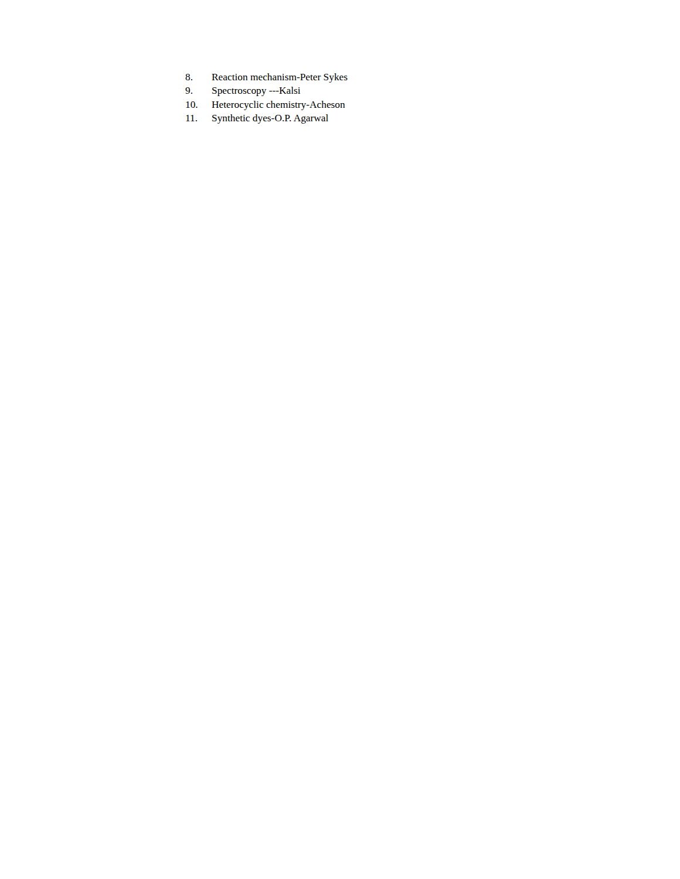8. Reaction mechanism-Peter Sykes
9. Spectroscopy ---Kalsi
10. Heterocyclic chemistry-Acheson
11. Synthetic dyes-O.P. Agarwal